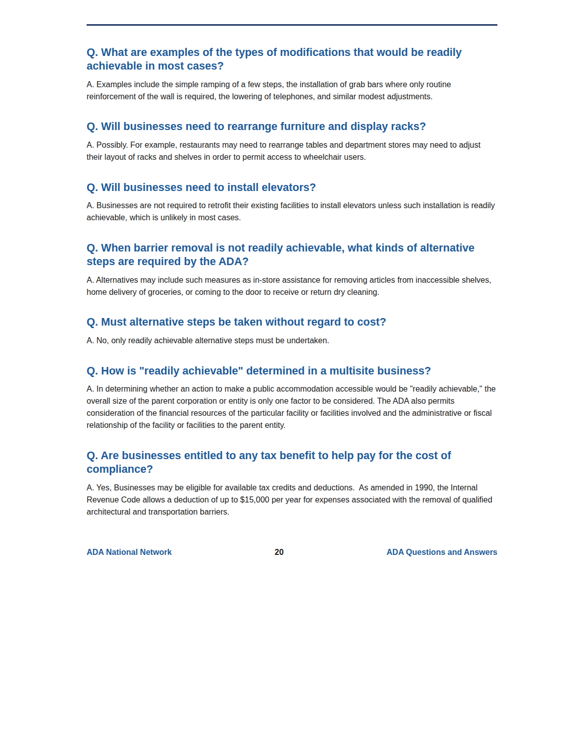Q. What are examples of the types of modifications that would be readily achievable in most cases?
A. Examples include the simple ramping of a few steps, the installation of grab bars where only routine reinforcement of the wall is required, the lowering of telephones, and similar modest adjustments.
Q. Will businesses need to rearrange furniture and display racks?
A. Possibly. For example, restaurants may need to rearrange tables and department stores may need to adjust their layout of racks and shelves in order to permit access to wheelchair users.
Q. Will businesses need to install elevators?
A. Businesses are not required to retrofit their existing facilities to install elevators unless such installation is readily achievable, which is unlikely in most cases.
Q. When barrier removal is not readily achievable, what kinds of alternative steps are required by the ADA?
A. Alternatives may include such measures as in-store assistance for removing articles from inaccessible shelves, home delivery of groceries, or coming to the door to receive or return dry cleaning.
Q. Must alternative steps be taken without regard to cost?
A. No, only readily achievable alternative steps must be undertaken.
Q. How is "readily achievable" determined in a multisite business?
A. In determining whether an action to make a public accommodation accessible would be "readily achievable," the overall size of the parent corporation or entity is only one factor to be considered. The ADA also permits consideration of the financial resources of the particular facility or facilities involved and the administrative or fiscal relationship of the facility or facilities to the parent entity.
Q. Are businesses entitled to any tax benefit to help pay for the cost of compliance?
A. Yes, Businesses may be eligible for available tax credits and deductions. As amended in 1990, the Internal Revenue Code allows a deduction of up to $15,000 per year for expenses associated with the removal of qualified architectural and transportation barriers.
ADA National Network 20 ADA Questions and Answers